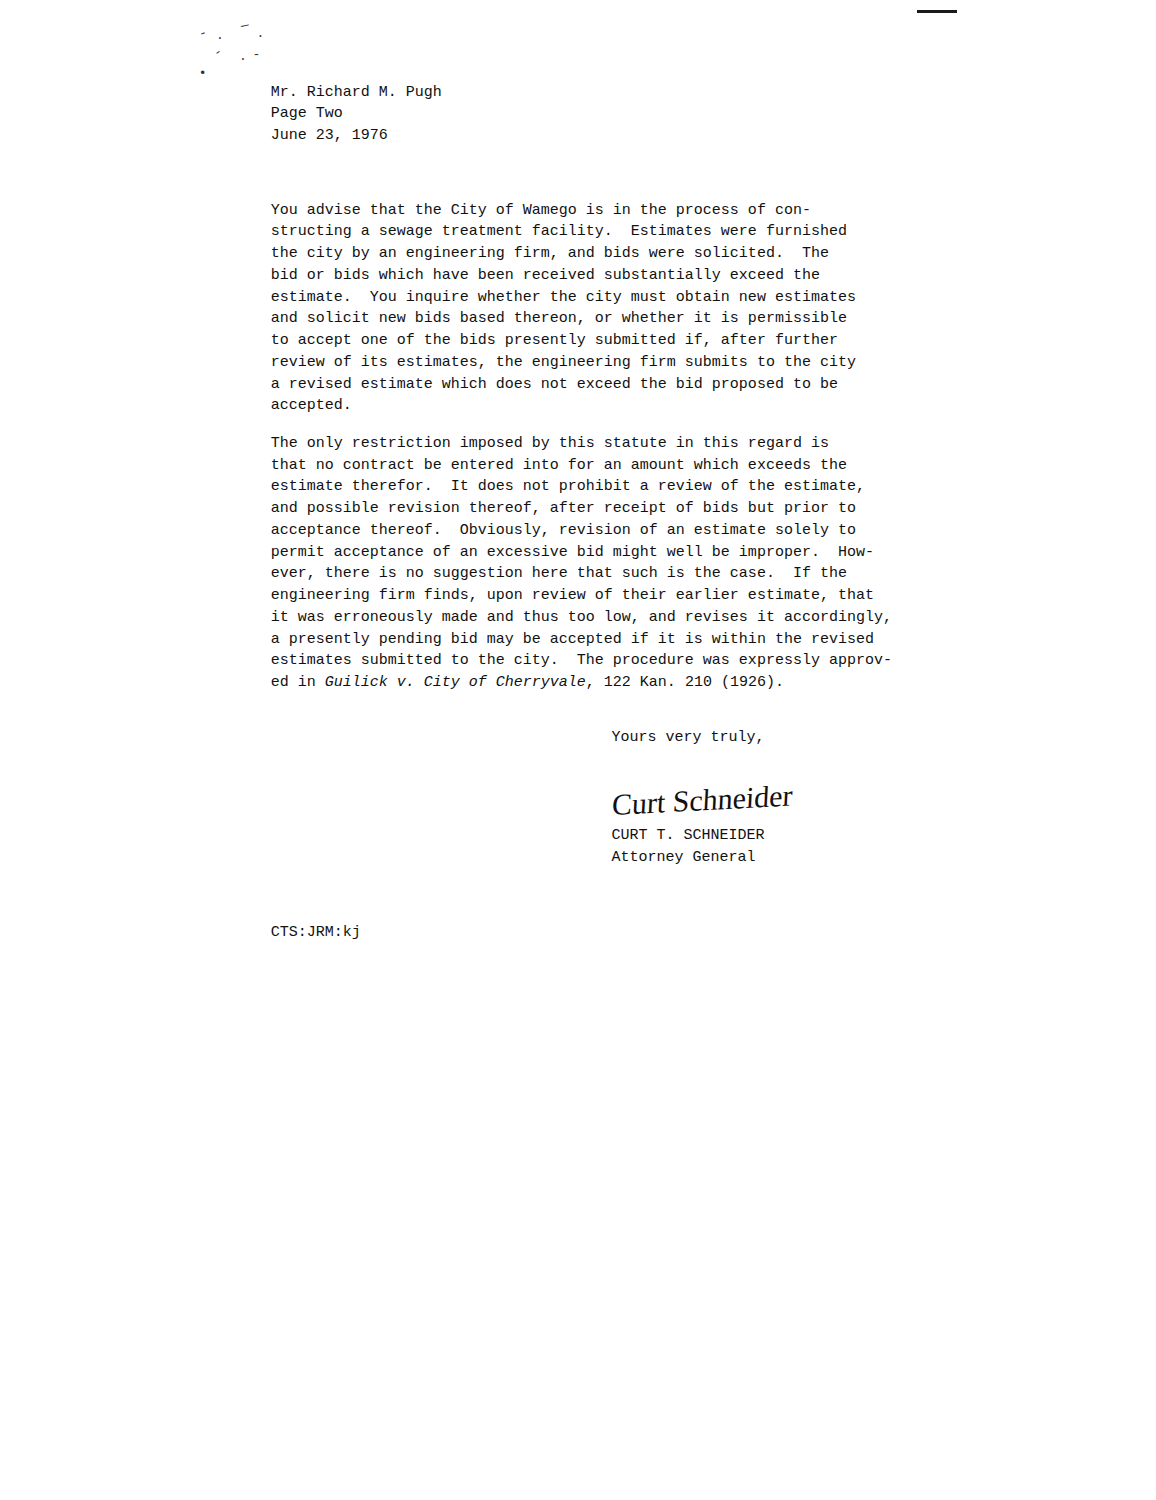- . — . - . - •
Mr. Richard M. Pugh
Page Two
June 23, 1976
You advise that the City of Wamego is in the process of con-
structing a sewage treatment facility. Estimates were furnished
the city by an engineering firm, and bids were solicited. The
bid or bids which have been received substantially exceed the
estimate. You inquire whether the city must obtain new estimates
and solicit new bids based thereon, or whether it is permissible
to accept one of the bids presently submitted if, after further
review of its estimates, the engineering firm submits to the city
a revised estimate which does not exceed the bid proposed to be
accepted.
The only restriction imposed by this statute in this regard is
that no contract be entered into for an amount which exceeds the
estimate therefor. It does not prohibit a review of the estimate,
and possible revision thereof, after receipt of bids but prior to
acceptance thereof. Obviously, revision of an estimate solely to
permit acceptance of an excessive bid might well be improper. How-
ever, there is no suggestion here that such is the case. If the
engineering firm finds, upon review of their earlier estimate, that
it was erroneously made and thus too low, and revises it accordingly,
a presently pending bid may be accepted if it is within the revised
estimates submitted to the city. The procedure was expressly approv-
ed in Guilick v. City of Cherryvale, 122 Kan. 210 (1926).
Yours very truly,
Curt Schneider
CURT T. SCHNEIDER
Attorney General
CTS:JRM:kj